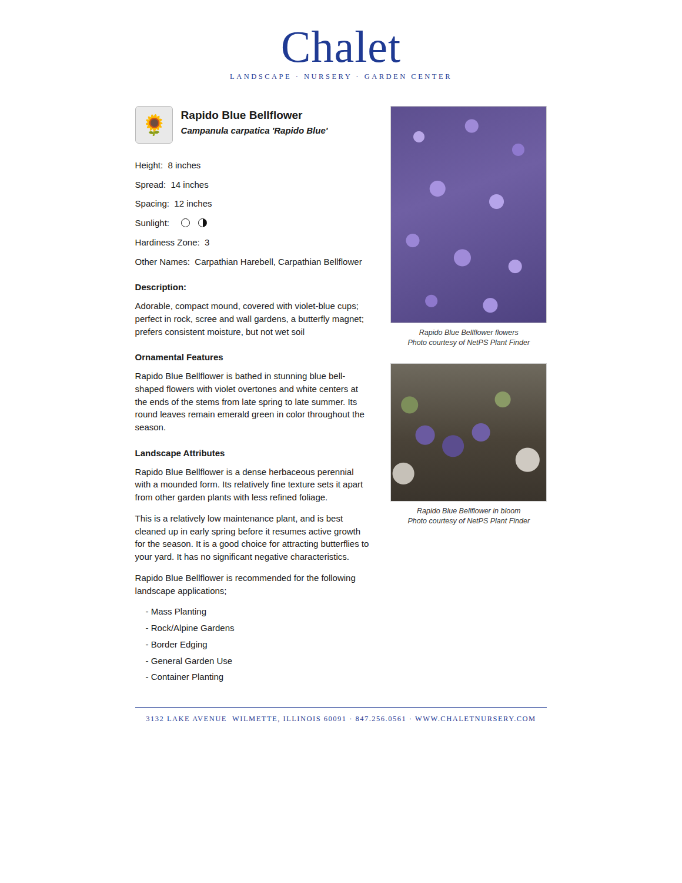Chalet
Landscape · Nursery · Garden Center
🌻
Rapido Blue Bellflower
Campanula carpatica 'Rapido Blue'
Height: 8 inches
Spread: 14 inches
Spacing: 12 inches
Sunlight:
Hardiness Zone: 3
Other Names: Carpathian Harebell, Carpathian Bellflower
Description:
Adorable, compact mound, covered with violet-blue cups; perfect in rock, scree and wall gardens, a butterfly magnet; prefers consistent moisture, but not wet soil
Ornamental Features
Rapido Blue Bellflower is bathed in stunning blue bell-shaped flowers with violet overtones and white centers at the ends of the stems from late spring to late summer. Its round leaves remain emerald green in color throughout the season.
Landscape Attributes
Rapido Blue Bellflower is a dense herbaceous perennial with a mounded form. Its relatively fine texture sets it apart from other garden plants with less refined foliage.
This is a relatively low maintenance plant, and is best cleaned up in early spring before it resumes active growth for the season. It is a good choice for attracting butterflies to your yard. It has no significant negative characteristics.
Rapido Blue Bellflower is recommended for the following landscape applications;
Mass Planting
Rock/Alpine Gardens
Border Edging
General Garden Use
Container Planting
Rapido Blue Bellflower flowers
Photo courtesy of NetPS Plant Finder
Rapido Blue Bellflower in bloom
Photo courtesy of NetPS Plant Finder
3132 Lake Avenue Wilmette, Illinois 60091 · 847.256.0561 · www.chaletnursery.com